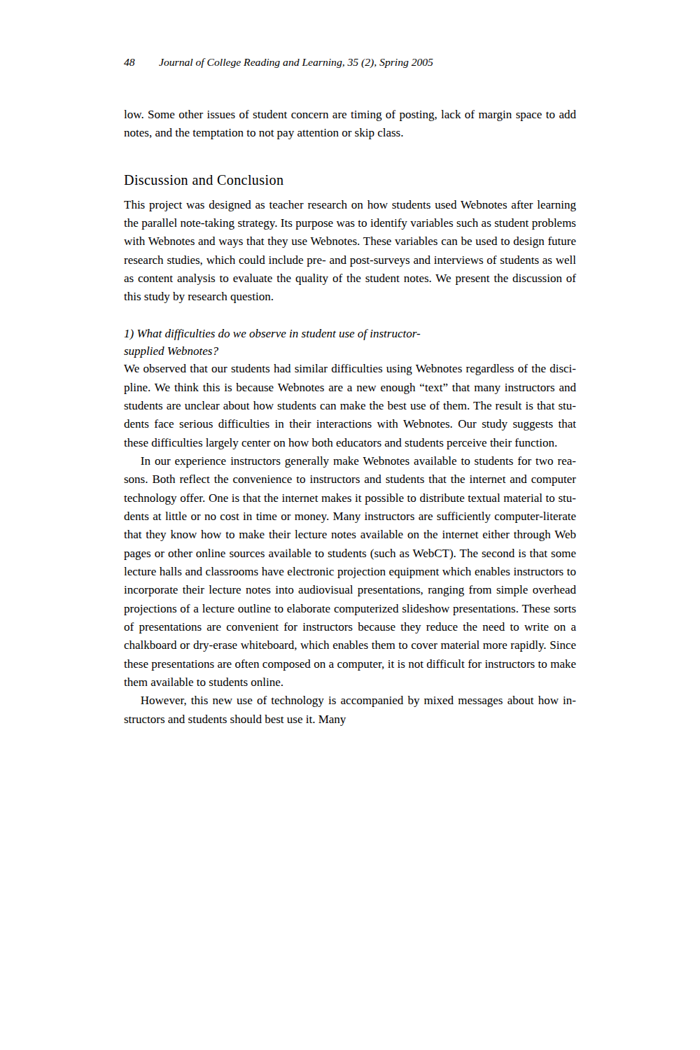48 Journal of College Reading and Learning, 35 (2), Spring 2005
low. Some other issues of student concern are timing of posting, lack of margin space to add notes, and the temptation to not pay attention or skip class.
Discussion and Conclusion
This project was designed as teacher research on how students used Webnotes after learning the parallel note-taking strategy. Its purpose was to identify variables such as student problems with Webnotes and ways that they use Webnotes. These variables can be used to design future research studies, which could include pre- and post-surveys and interviews of students as well as content analysis to evaluate the quality of the student notes. We present the discussion of this study by research question.
1) What difficulties do we observe in student use of instructor-
supplied Webnotes?
We observed that our students had similar difficulties using Webnotes regardless of the discipline. We think this is because Webnotes are a new enough “text” that many instructors and students are unclear about how students can make the best use of them. The result is that students face serious difficulties in their interactions with Webnotes. Our study suggests that these difficulties largely center on how both educators and students perceive their function.
In our experience instructors generally make Webnotes available to students for two reasons. Both reflect the convenience to instructors and students that the internet and computer technology offer. One is that the internet makes it possible to distribute textual material to students at little or no cost in time or money. Many instructors are sufficiently computer-literate that they know how to make their lecture notes available on the internet either through Web pages or other online sources available to students (such as WebCT). The second is that some lecture halls and classrooms have electronic projection equipment which enables instructors to incorporate their lecture notes into audiovisual presentations, ranging from simple overhead projections of a lecture outline to elaborate computerized slideshow presentations. These sorts of presentations are convenient for instructors because they reduce the need to write on a chalkboard or dry-erase whiteboard, which enables them to cover material more rapidly. Since these presentations are often composed on a computer, it is not difficult for instructors to make them available to students online.
However, this new use of technology is accompanied by mixed messages about how instructors and students should best use it. Many